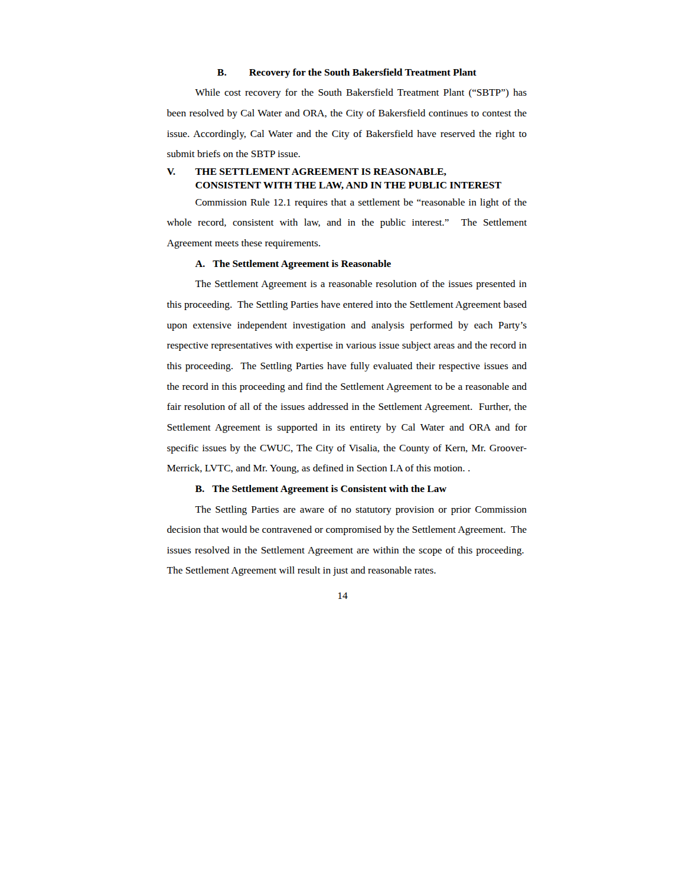B. Recovery for the South Bakersfield Treatment Plant
While cost recovery for the South Bakersfield Treatment Plant (“SBTP”) has been resolved by Cal Water and ORA, the City of Bakersfield continues to contest the issue. Accordingly, Cal Water and the City of Bakersfield have reserved the right to submit briefs on the SBTP issue.
V. THE SETTLEMENT AGREEMENT IS REASONABLE,
CONSISTENT WITH THE LAW, AND IN THE PUBLIC INTEREST
Commission Rule 12.1 requires that a settlement be “reasonable in light of the whole record, consistent with law, and in the public interest.” The Settlement Agreement meets these requirements.
A. The Settlement Agreement is Reasonable
The Settlement Agreement is a reasonable resolution of the issues presented in this proceeding. The Settling Parties have entered into the Settlement Agreement based upon extensive independent investigation and analysis performed by each Party’s respective representatives with expertise in various issue subject areas and the record in this proceeding. The Settling Parties have fully evaluated their respective issues and the record in this proceeding and find the Settlement Agreement to be a reasonable and fair resolution of all of the issues addressed in the Settlement Agreement. Further, the Settlement Agreement is supported in its entirety by Cal Water and ORA and for specific issues by the CWUC, The City of Visalia, the County of Kern, Mr. Groover-Merrick, LVTC, and Mr. Young, as defined in Section I.A of this motion. .
B. The Settlement Agreement is Consistent with the Law
The Settling Parties are aware of no statutory provision or prior Commission decision that would be contravened or compromised by the Settlement Agreement. The issues resolved in the Settlement Agreement are within the scope of this proceeding. The Settlement Agreement will result in just and reasonable rates.
14